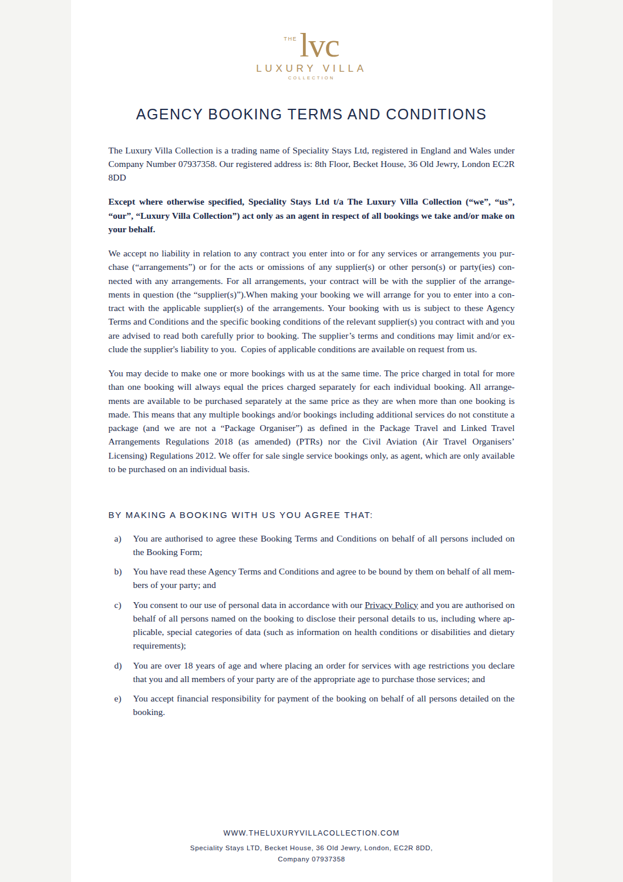The lvc Luxury Villa Collection
Agency Booking Terms and Conditions
The Luxury Villa Collection is a trading name of Speciality Stays Ltd, registered in England and Wales under Company Number 07937358. Our registered address is: 8th Floor, Becket House, 36 Old Jewry, London EC2R 8DD
Except where otherwise specified, Speciality Stays Ltd t/a The Luxury Villa Collection (“we”, “us”, “our”, “Luxury Villa Collection”) act only as an agent in respect of all bookings we take and/or make on your behalf.
We accept no liability in relation to any contract you enter into or for any services or arrangements you purchase (“arrangements”) or for the acts or omissions of any supplier(s) or other person(s) or party(ies) connected with any arrangements. For all arrangements, your contract will be with the supplier of the arrangements in question (the “supplier(s)”).When making your booking we will arrange for you to enter into a contract with the applicable supplier(s) of the arrangements. Your booking with us is subject to these Agency Terms and Conditions and the specific booking conditions of the relevant supplier(s) you contract with and you are advised to read both carefully prior to booking. The supplier’s terms and conditions may limit and/or exclude the supplier's liability to you. Copies of applicable conditions are available on request from us.
You may decide to make one or more bookings with us at the same time. The price charged in total for more than one booking will always equal the prices charged separately for each individual booking. All arrangements are available to be purchased separately at the same price as they are when more than one booking is made. This means that any multiple bookings and/or bookings including additional services do not constitute a package (and we are not a “Package Organiser”) as defined in the Package Travel and Linked Travel Arrangements Regulations 2018 (as amended) (PTRs) nor the Civil Aviation (Air Travel Organisers’ Licensing) Regulations 2012. We offer for sale single service bookings only, as agent, which are only available to be purchased on an individual basis.
By making a booking with us you agree that:
You are authorised to agree these Booking Terms and Conditions on behalf of all persons included on the Booking Form;
You have read these Agency Terms and Conditions and agree to be bound by them on behalf of all members of your party; and
You consent to our use of personal data in accordance with our Privacy Policy and you are authorised on behalf of all persons named on the booking to disclose their personal details to us, including where applicable, special categories of data (such as information on health conditions or disabilities and dietary requirements);
You are over 18 years of age and where placing an order for services with age restrictions you declare that you and all members of your party are of the appropriate age to purchase those services; and
You accept financial responsibility for payment of the booking on behalf of all persons detailed on the booking.
www.theluxuryvillacollection.com
Speciality Stays LTD, Becket House, 36 Old Jewry, London, EC2R 8DD,
Company 07937358